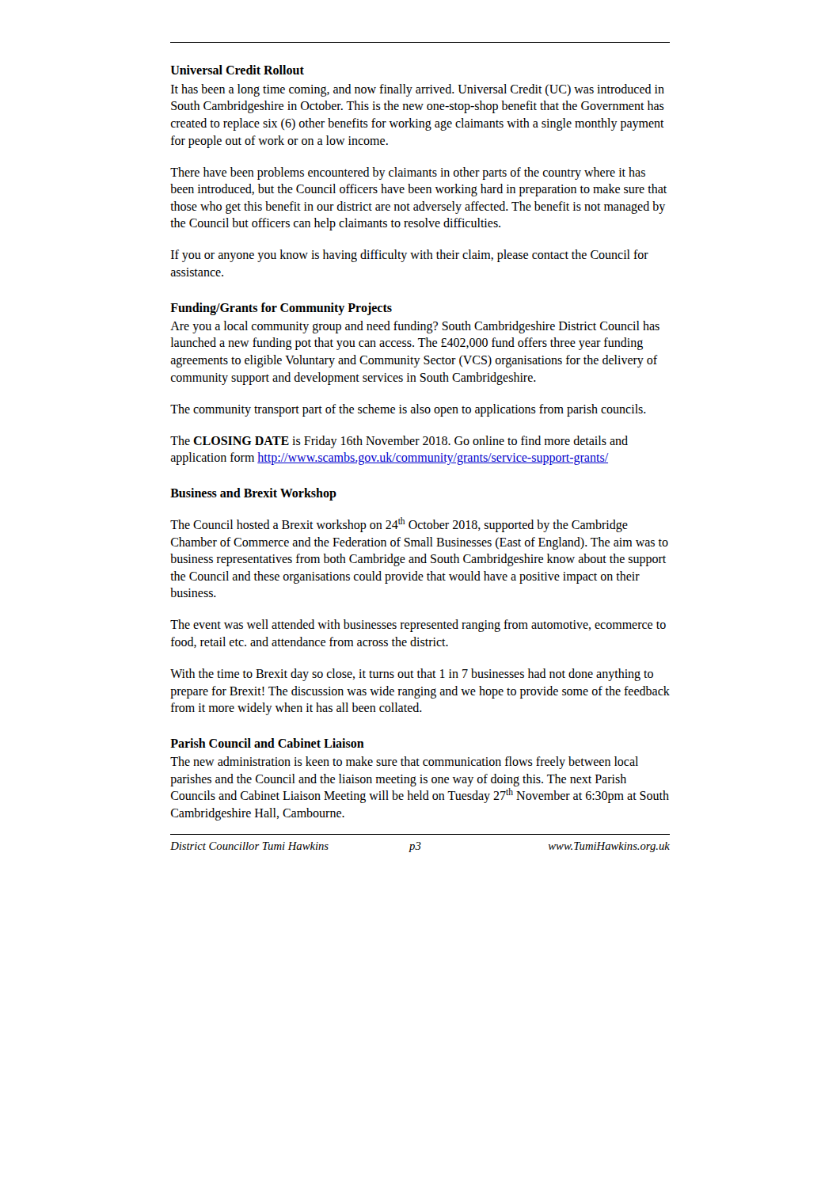Universal Credit Rollout
It has been a long time coming, and now finally arrived. Universal Credit (UC) was introduced in South Cambridgeshire in October. This is the new one-stop-shop benefit that the Government has created to replace six (6) other benefits for working age claimants with a single monthly payment for people out of work or on a low income.
There have been problems encountered by claimants in other parts of the country where it has been introduced, but the Council officers have been working hard in preparation to make sure that those who get this benefit in our district are not adversely affected. The benefit is not managed by the Council but officers can help claimants to resolve difficulties.
If you or anyone you know is having difficulty with their claim, please contact the Council for assistance.
Funding/Grants for Community Projects
Are you a local community group and need funding? South Cambridgeshire District Council has launched a new funding pot that you can access. The £402,000 fund offers three year funding agreements to eligible Voluntary and Community Sector (VCS) organisations for the delivery of community support and development services in South Cambridgeshire.
The community transport part of the scheme is also open to applications from parish councils.
The CLOSING DATE is Friday 16th November 2018. Go online to find more details and application form http://www.scambs.gov.uk/community/grants/service-support-grants/
Business and Brexit Workshop
The Council hosted a Brexit workshop on 24th October 2018, supported by the Cambridge Chamber of Commerce and the Federation of Small Businesses (East of England). The aim was to business representatives from both Cambridge and South Cambridgeshire know about the support the Council and these organisations could provide that would have a positive impact on their business.
The event was well attended with businesses represented ranging from automotive, ecommerce to food, retail etc. and attendance from across the district.
With the time to Brexit day so close, it turns out that 1 in 7 businesses had not done anything to prepare for Brexit! The discussion was wide ranging and we hope to provide some of the feedback from it more widely when it has all been collated.
Parish Council and Cabinet Liaison
The new administration is keen to make sure that communication flows freely between local parishes and the Council and the liaison meeting is one way of doing this. The next Parish Councils and Cabinet Liaison Meeting will be held on Tuesday 27th November at 6:30pm at South Cambridgeshire Hall, Cambourne.
District Councillor Tumi Hawkins p3 www.TumiHawkins.org.uk